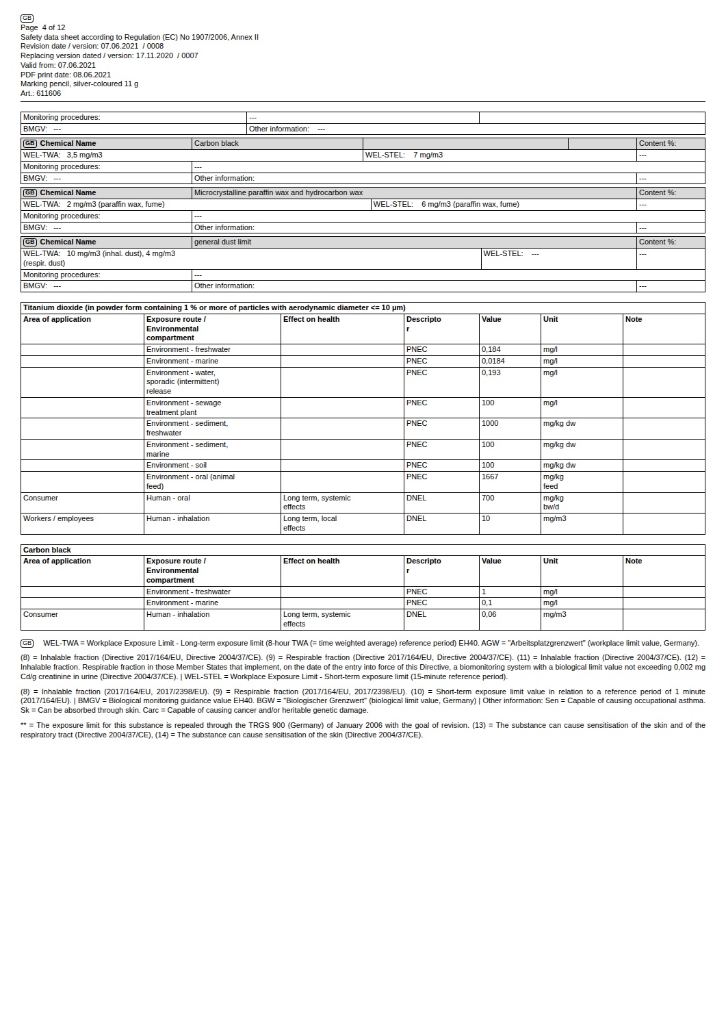GB
Page 4 of 12
Safety data sheet according to Regulation (EC) No 1907/2006, Annex II
Revision date / version: 07.06.2021 / 0008
Replacing version dated / version: 17.11.2020 / 0007
Valid from: 07.06.2021
PDF print date: 08.06.2021
Marking pencil, silver-coloured 11 g
Art.: 611606
| Monitoring procedures: | --- | |
| BMGV: --- | Other information: --- |
| GB Chemical Name | Carbon black | | | Content %: |
| WEL-TWA: 3,5 mg/m3 | WEL-STEL: 7 mg/m3 | --- |
| Monitoring procedures: | --- |
| BMGV: --- | Other information: | --- |
| GB Chemical Name | Microcrystalline paraffin wax and hydrocarbon wax | Content %: |
| WEL-TWA: 2 mg/m3 (paraffin wax, fume) | WEL-STEL: 6 mg/m3 (paraffin wax, fume) | --- |
| Monitoring procedures: | --- |
| BMGV: --- | Other information: | --- |
| GB Chemical Name | general dust limit | Content %: |
| WEL-TWA: 10 mg/m3 (inhal. dust), 4 mg/m3 (respir. dust) | WEL-STEL: --- | --- |
| Monitoring procedures: | --- |
| BMGV: --- | Other information: | --- |
| Titanium dioxide (in powder form containing 1 % or more of particles with aerodynamic diameter <= 10 µm) |
| Area of application | Exposure route / Environmental compartment | Effect on health | Descripto r | Value | Unit | Note |
| | Environment - freshwater | | PNEC | 0,184 | mg/l | |
| | Environment - marine | | PNEC | 0,0184 | mg/l | |
| | Environment - water, sporadic (intermittent) release | | PNEC | 0,193 | mg/l | |
| | Environment - sewage treatment plant | | PNEC | 100 | mg/l | |
| | Environment - sediment, freshwater | | PNEC | 1000 | mg/kg dw | |
| | Environment - sediment, marine | | PNEC | 100 | mg/kg dw | |
| | Environment - soil | | PNEC | 100 | mg/kg dw | |
| | Environment - oral (animal feed) | | PNEC | 1667 | mg/kg feed | |
| Consumer | Human - oral | Long term, systemic effects | DNEL | 700 | mg/kg bw/d | |
| Workers / employees | Human - inhalation | Long term, local effects | DNEL | 10 | mg/m3 | |
| Carbon black |
| Area of application | Exposure route / Environmental compartment | Effect on health | Descripto r | Value | Unit | Note |
| | Environment - freshwater | | PNEC | 1 | mg/l | |
| | Environment - marine | | PNEC | 0,1 | mg/l | |
| Consumer | Human - inhalation | Long term, systemic effects | DNEL | 0,06 | mg/m3 | |
GB WEL-TWA = Workplace Exposure Limit - Long-term exposure limit (8-hour TWA (= time weighted average) reference period) EH40. AGW = "Arbeitsplatzgrenzwert" (workplace limit value, Germany).
(8) = Inhalable fraction (Directive 2017/164/EU, Directive 2004/37/CE). (9) = Respirable fraction (Directive 2017/164/EU, Directive 2004/37/CE). (11) = Inhalable fraction (Directive 2004/37/CE). (12) = Inhalable fraction. Respirable fraction in those Member States that implement, on the date of the entry into force of this Directive, a biomonitoring system with a biological limit value not exceeding 0,002 mg Cd/g creatinine in urine (Directive 2004/37/CE). | WEL-STEL = Workplace Exposure Limit - Short-term exposure limit (15-minute reference period).
(8) = Inhalable fraction (2017/164/EU, 2017/2398/EU). (9) = Respirable fraction (2017/164/EU, 2017/2398/EU). (10) = Short-term exposure limit value in relation to a reference period of 1 minute (2017/164/EU). | BMGV = Biological monitoring guidance value EH40. BGW = "Biologischer Grenzwert" (biological limit value, Germany) | Other information: Sen = Capable of causing occupational asthma. Sk = Can be absorbed through skin. Carc = Capable of causing cancer and/or heritable genetic damage.
** = The exposure limit for this substance is repealed through the TRGS 900 (Germany) of January 2006 with the goal of revision. (13) = The substance can cause sensitisation of the skin and of the respiratory tract (Directive 2004/37/CE), (14) = The substance can cause sensitisation of the skin (Directive 2004/37/CE).